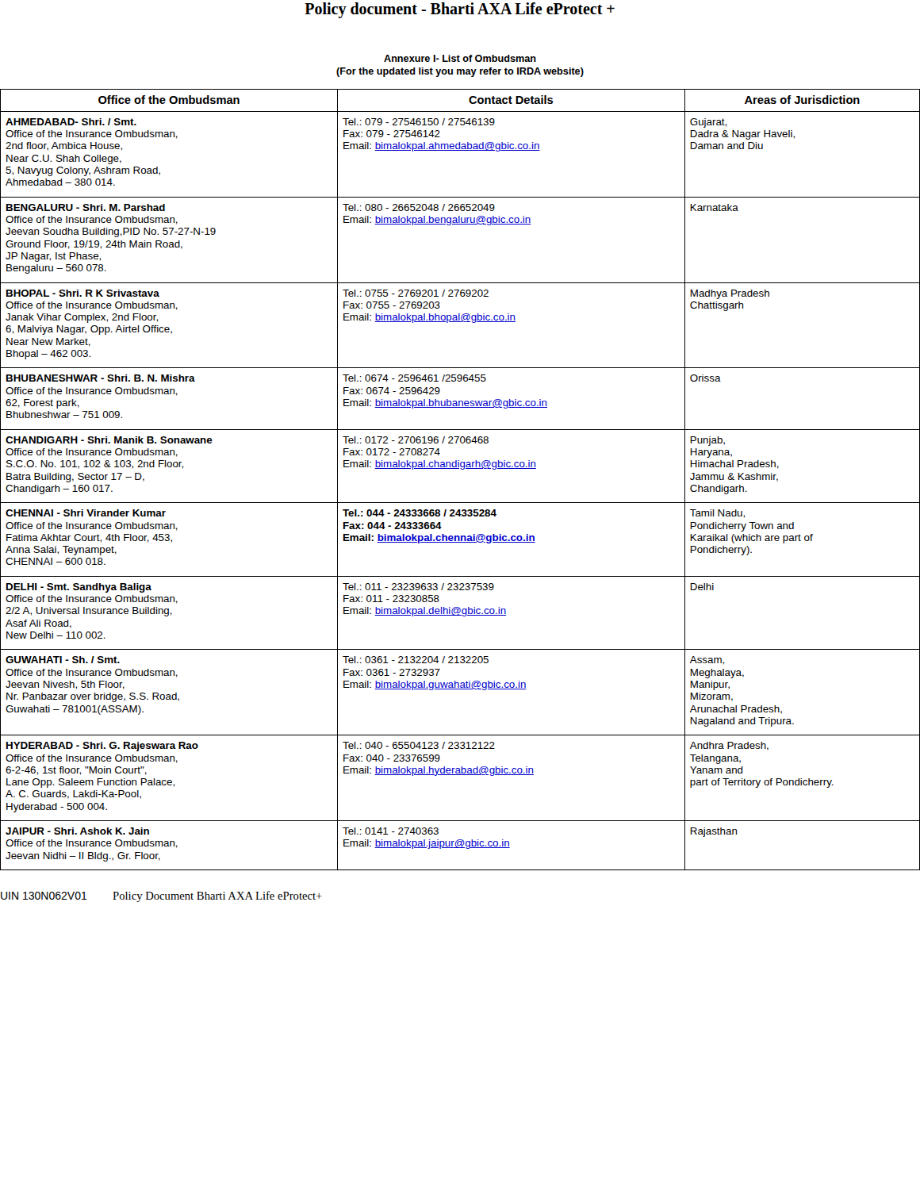Policy document - Bharti AXA Life eProtect +
Annexure I- List of Ombudsman
(For the updated list you may refer to IRDA website)
| Office of the Ombudsman | Contact Details | Areas of Jurisdiction |
| --- | --- | --- |
| AHMEDABAD- Shri. / Smt. Office of the Insurance Ombudsman, 2nd floor, Ambica House, Near C.U. Shah College, 5, Navyug Colony, Ashram Road, Ahmedabad – 380 014. | Tel.: 079 - 27546150 / 27546139 Fax: 079 - 27546142 Email: bimalokpal.ahmedabad@gbic.co.in | Gujarat, Dadra & Nagar Haveli, Daman and Diu |
| BENGALURU - Shri. M. Parshad Office of the Insurance Ombudsman, Jeevan Soudha Building,PID No. 57-27-N-19 Ground Floor, 19/19, 24th Main Road, JP Nagar, Ist Phase, Bengaluru – 560 078. | Tel.: 080 - 26652048 / 26652049 Email: bimalokpal.bengaluru@gbic.co.in | Karnataka |
| BHOPAL - Shri. R K Srivastava Office of the Insurance Ombudsman, Janak Vihar Complex, 2nd Floor, 6, Malviya Nagar, Opp. Airtel Office, Near New Market, Bhopal – 462 003. | Tel.: 0755 - 2769201 / 2769202 Fax: 0755 - 2769203 Email: bimalokpal.bhopal@gbic.co.in | Madhya Pradesh Chattisgarh |
| BHUBANESHWAR - Shri. B. N. Mishra Office of the Insurance Ombudsman, 62, Forest park, Bhubneshwar – 751 009. | Tel.: 0674 - 2596461 /2596455 Fax: 0674 - 2596429 Email: bimalokpal.bhubaneswar@gbic.co.in | Orissa |
| CHANDIGARH - Shri. Manik B. Sonawane Office of the Insurance Ombudsman, S.C.O. No. 101, 102 & 103, 2nd Floor, Batra Building, Sector 17 – D, Chandigarh – 160 017. | Tel.: 0172 - 2706196 / 2706468 Fax: 0172 - 2708274 Email: bimalokpal.chandigarh@gbic.co.in | Punjab, Haryana, Himachal Pradesh, Jammu & Kashmir, Chandigarh. |
| CHENNAI - Shri Virander Kumar Office of the Insurance Ombudsman, Fatima Akhtar Court, 4th Floor, 453, Anna Salai, Teynampet, CHENNAI – 600 018. | Tel.: 044 - 24333668 / 24335284 Fax: 044 - 24333664 Email: bimalokpal.chennai@gbic.co.in | Tamil Nadu, Pondicherry Town and Karaikal (which are part of Pondicherry). |
| DELHI - Smt. Sandhya Baliga Office of the Insurance Ombudsman, 2/2 A, Universal Insurance Building, Asaf Ali Road, New Delhi – 110 002. | Tel.: 011 - 23239633 / 23237539 Fax: 011 - 23230858 Email: bimalokpal.delhi@gbic.co.in | Delhi |
| GUWAHATI - Sh. / Smt. Office of the Insurance Ombudsman, Jeevan Nivesh, 5th Floor, Nr. Panbazar over bridge, S.S. Road, Guwahati – 781001(ASSAM). | Tel.: 0361 - 2132204 / 2132205 Fax: 0361 - 2732937 Email: bimalokpal.guwahati@gbic.co.in | Assam, Meghalaya, Manipur, Mizoram, Arunachal Pradesh, Nagaland and Tripura. |
| HYDERABAD - Shri. G. Rajeswara Rao Office of the Insurance Ombudsman, 6-2-46, 1st floor, "Moin Court", Lane Opp. Saleem Function Palace, A. C. Guards, Lakdi-Ka-Pool, Hyderabad - 500 004. | Tel.: 040 - 65504123 / 23312122 Fax: 040 - 23376599 Email: bimalokpal.hyderabad@gbic.co.in | Andhra Pradesh, Telangana, Yanam and part of Territory of Pondicherry. |
| JAIPUR - Shri. Ashok K. Jain Office of the Insurance Ombudsman, Jeevan Nidhi – II Bldg., Gr. Floor, | Tel.: 0141 - 2740363 Email: bimalokpal.jaipur@gbic.co.in | Rajasthan |
UIN 130N062V01 Policy Document Bharti AXA Life eProtect+